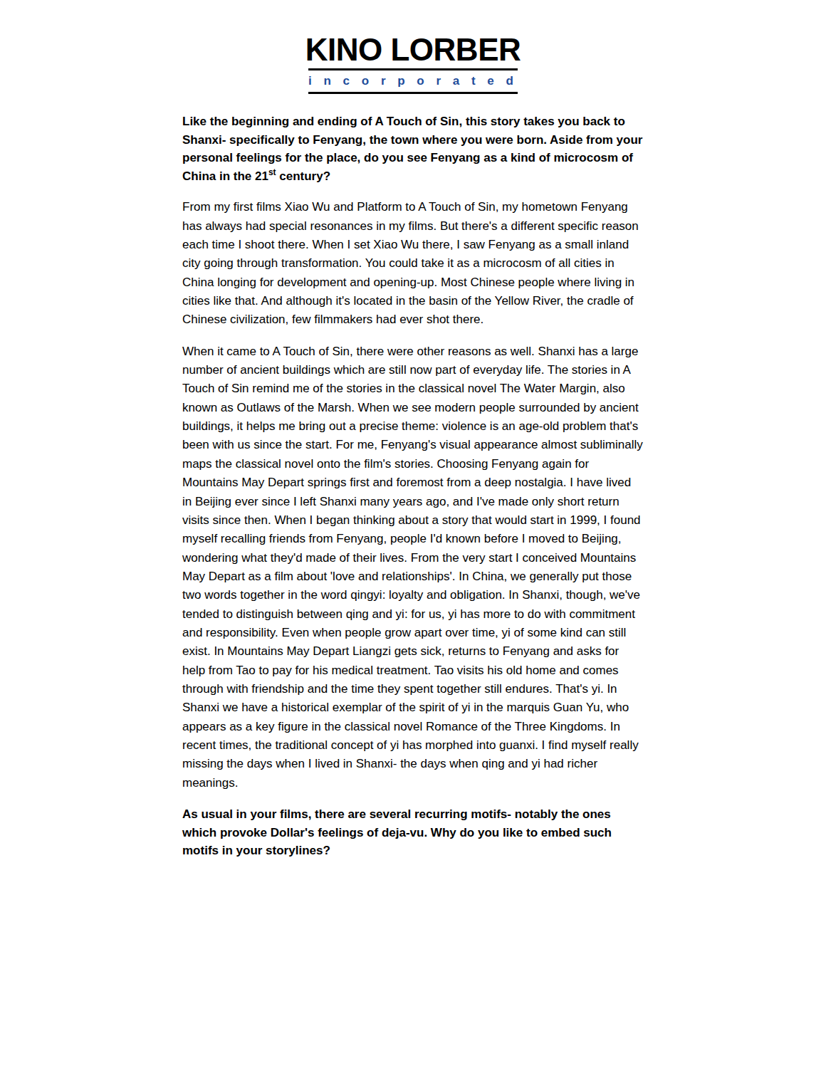KINO LORBER
i n c o r p o r a t e d
Like the beginning and ending of A Touch of Sin, this story takes you back to Shanxi- specifically to Fenyang, the town where you were born. Aside from your personal feelings for the place, do you see Fenyang as a kind of microcosm of China in the 21st century?
From my first films Xiao Wu and Platform to A Touch of Sin, my hometown Fenyang has always had special resonances in my films. But there's a different specific reason each time I shoot there. When I set Xiao Wu there, I saw Fenyang as a small inland city going through transformation. You could take it as a microcosm of all cities in China longing for development and opening-up. Most Chinese people where living in cities like that. And although it's located in the basin of the Yellow River, the cradle of Chinese civilization, few filmmakers had ever shot there.
When it came to A Touch of Sin, there were other reasons as well. Shanxi has a large number of ancient buildings which are still now part of everyday life. The stories in A Touch of Sin remind me of the stories in the classical novel The Water Margin, also known as Outlaws of the Marsh. When we see modern people surrounded by ancient buildings, it helps me bring out a precise theme: violence is an age-old problem that's been with us since the start. For me, Fenyang's visual appearance almost subliminally maps the classical novel onto the film's stories. Choosing Fenyang again for Mountains May Depart springs first and foremost from a deep nostalgia. I have lived in Beijing ever since I left Shanxi many years ago, and I've made only short return visits since then. When I began thinking about a story that would start in 1999, I found myself recalling friends from Fenyang, people I'd known before I moved to Beijing, wondering what they'd made of their lives. From the very start I conceived Mountains May Depart as a film about 'love and relationships'. In China, we generally put those two words together in the word qingyi: loyalty and obligation. In Shanxi, though, we've tended to distinguish between qing and yi: for us, yi has more to do with commitment and responsibility. Even when people grow apart over time, yi of some kind can still exist. In Mountains May Depart Liangzi gets sick, returns to Fenyang and asks for help from Tao to pay for his medical treatment. Tao visits his old home and comes through with friendship and the time they spent together still endures. That's yi. In Shanxi we have a historical exemplar of the spirit of yi in the marquis Guan Yu, who appears as a key figure in the classical novel Romance of the Three Kingdoms. In recent times, the traditional concept of yi has morphed into guanxi. I find myself really missing the days when I lived in Shanxi- the days when qing and yi had richer meanings.
As usual in your films, there are several recurring motifs- notably the ones which provoke Dollar's feelings of deja-vu. Why do you like to embed such motifs in your storylines?